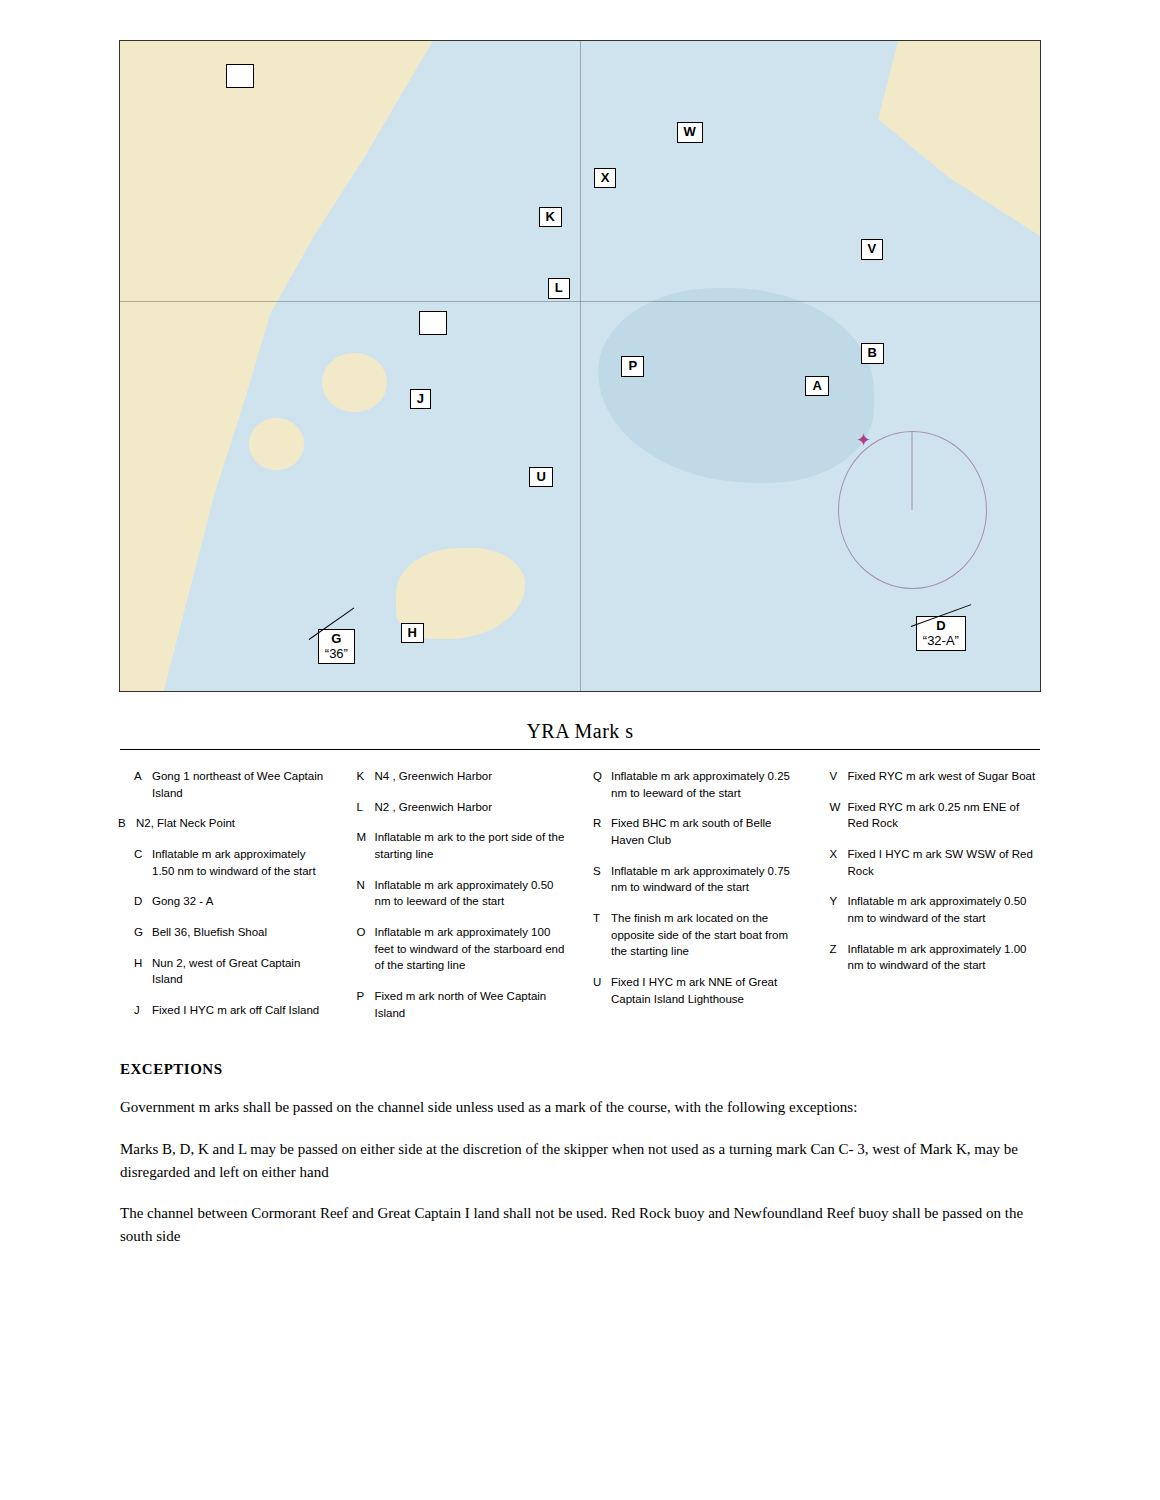✦
W
X
K
V
L
B
P
A
J
U
G“36”
H
D“32-A”
YRA Mark s
AGong 1 northeast of Wee Captain Island
BN2, Flat Neck Point
CInflatable m ark approximately 1.50 nm to windward of the start
DGong 32 - A
GBell 36, Bluefish Shoal
HNun 2, west of Great Captain Island
JFixed I HYC m ark off Calf Island
KN4 , Greenwich Harbor
LN2 , Greenwich Harbor
MInflatable m ark to the port side of the starting line
NInflatable m ark approximately 0.50 nm to leeward of the start
OInflatable m ark approximately 100 feet to windward of the starboard end of the starting line
PFixed m ark north of Wee Captain Island
QInflatable m ark approximately 0.25 nm to leeward of the start
RFixed BHC m ark south of Belle Haven Club
SInflatable m ark approximately 0.75 nm to windward of the start
TThe finish m ark located on the opposite side of the start boat from the starting line
UFixed I HYC m ark NNE of Great Captain Island Lighthouse
VFixed RYC m ark west of Sugar Boat
WFixed RYC m ark 0.25 nm ENE of Red Rock
XFixed I HYC m ark SW WSW of Red Rock
YInflatable m ark approximately 0.50 nm to windward of the start
ZInflatable m ark approximately 1.00 nm to windward of the start
EXCEPTIONS
Government m arks shall be passed on the channel side unless used as a mark of the course, with the following exceptions:
Marks B, D, K and L may be passed on either side at the discretion of the skipper when not used as a turning mark Can C- 3, west of Mark K, may be disregarded and left on either hand
The channel between Cormorant Reef and Great Captain I land shall not be used. Red Rock buoy and Newfoundland Reef buoy shall be passed on the south side